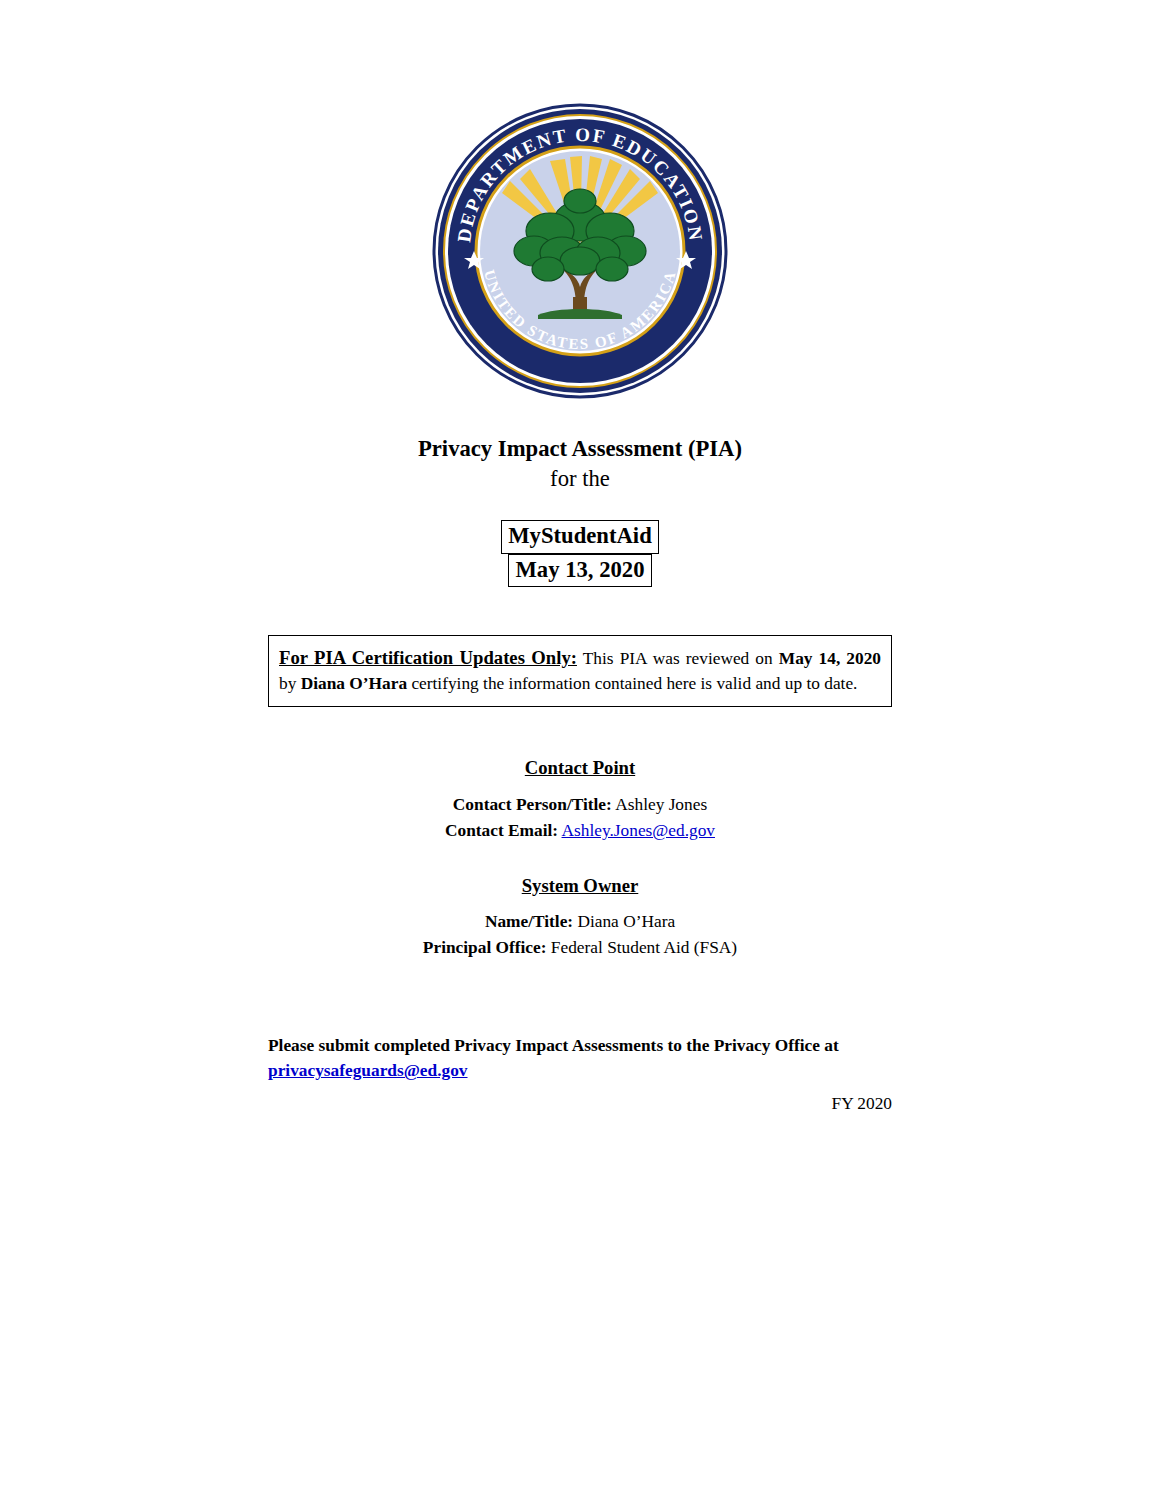DEPARTMENT OF EDUCATION UNITED STATES OF AMERICA
Privacy Impact Assessment (PIA)
for the
MyStudentAid
May 13, 2020
For PIA Certification Updates Only: This PIA was reviewed on May 14, 2020 by Diana O’Hara certifying the information contained here is valid and up to date.
Contact Point
Contact Person/Title: Ashley Jones
Contact Email: Ashley.Jones@ed.gov
System Owner
Name/Title: Diana O’Hara
Principal Office: Federal Student Aid (FSA)
Please submit completed Privacy Impact Assessments to the Privacy Office at
privacysafeguards@ed.gov
FY 2020